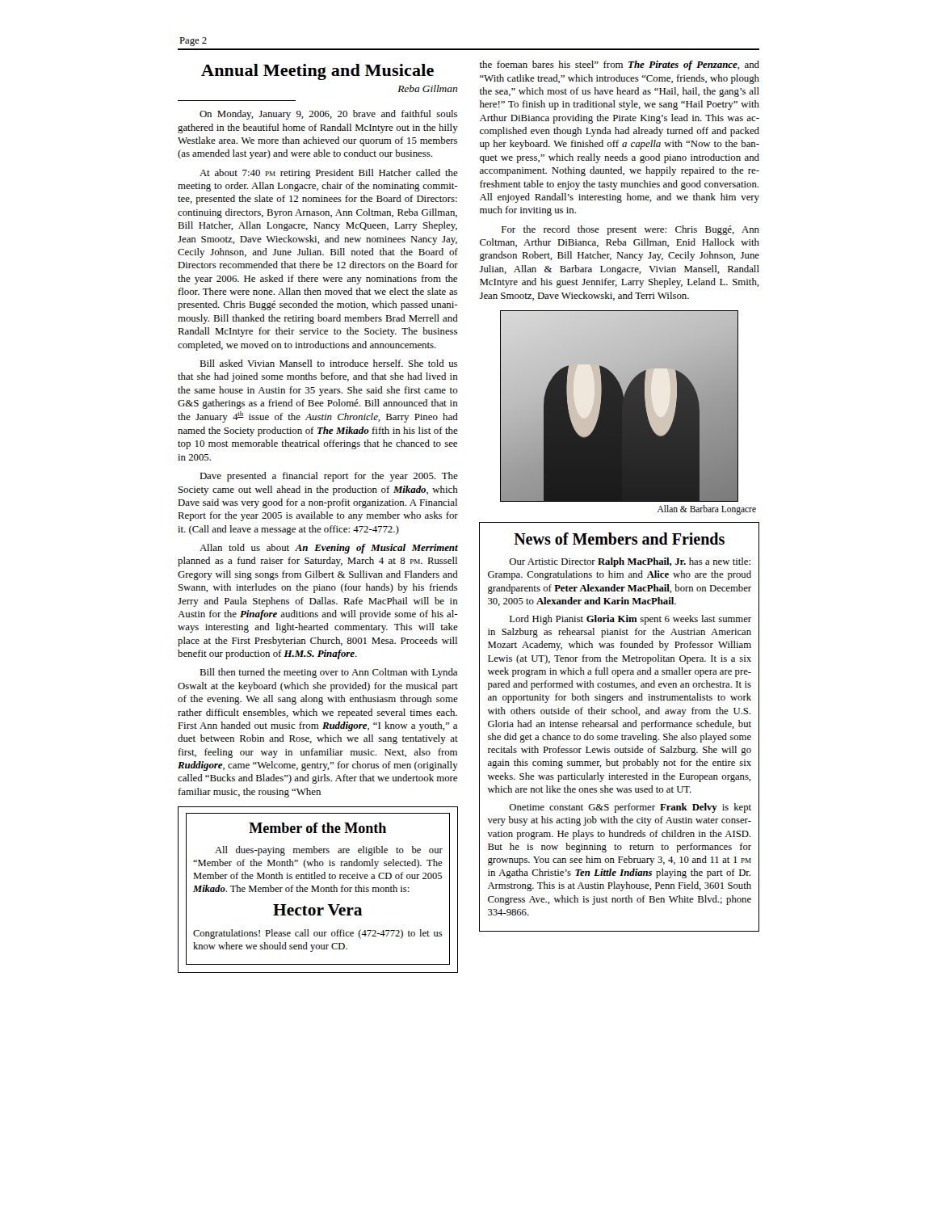Page 2
Annual Meeting and Musicale
Reba Gillman
On Monday, January 9, 2006, 20 brave and faithful souls gathered in the beautiful home of Randall McIntyre out in the hilly Westlake area. We more than achieved our quorum of 15 members (as amended last year) and were able to conduct our business.
At about 7:40 pm retiring President Bill Hatcher called the meeting to order. Allan Longacre, chair of the nominating committee, presented the slate of 12 nominees for the Board of Directors: continuing directors, Byron Arnason, Ann Coltman, Reba Gillman, Bill Hatcher, Allan Longacre, Nancy McQueen, Larry Shepley, Jean Smootz, Dave Wieckowski, and new nominees Nancy Jay, Cecily Johnson, and June Julian. Bill noted that the Board of Directors recommended that there be 12 directors on the Board for the year 2006. He asked if there were any nominations from the floor. There were none. Allan then moved that we elect the slate as presented. Chris Buggé seconded the motion, which passed unanimously. Bill thanked the retiring board members Brad Merrell and Randall McIntyre for their service to the Society. The business completed, we moved on to introductions and announcements.
Bill asked Vivian Mansell to introduce herself. She told us that she had joined some months before, and that she had lived in the same house in Austin for 35 years. She said she first came to G&S gatherings as a friend of Bee Polomé. Bill announced that in the January 4th issue of the Austin Chronicle, Barry Pineo had named the Society production of The Mikado fifth in his list of the top 10 most memorable theatrical offerings that he chanced to see in 2005.
Dave presented a financial report for the year 2005. The Society came out well ahead in the production of Mikado, which Dave said was very good for a non-profit organization. A Financial Report for the year 2005 is available to any member who asks for it. (Call and leave a message at the office: 472-4772.)
Allan told us about An Evening of Musical Merriment planned as a fund raiser for Saturday, March 4 at 8 pm. Russell Gregory will sing songs from Gilbert & Sullivan and Flanders and Swann, with interludes on the piano (four hands) by his friends Jerry and Paula Stephens of Dallas. Rafe MacPhail will be in Austin for the Pinafore auditions and will provide some of his always interesting and light-hearted commentary. This will take place at the First Presbyterian Church, 8001 Mesa. Proceeds will benefit our production of H.M.S. Pinafore.
Bill then turned the meeting over to Ann Coltman with Lynda Oswalt at the keyboard (which she provided) for the musical part of the evening. We all sang along with enthusiasm through some rather difficult ensembles, which we repeated several times each. First Ann handed out music from Ruddigore, “I know a youth,” a duet between Robin and Rose, which we all sang tentatively at first, feeling our way in unfamiliar music. Next, also from Ruddigore, came “Welcome, gentry,” for chorus of men (originally called “Bucks and Blades”) and girls. After that we undertook more familiar music, the rousing “When
Member of the Month
All dues-paying members are eligible to be our “Member of the Month” (who is randomly selected). The Member of the Month is entitled to receive a CD of our 2005 Mikado. The Member of the Month for this month is:
Hector Vera
Congratulations! Please call our office (472-4772) to let us know where we should send your CD.
the foeman bares his steel” from The Pirates of Penzance, and “With catlike tread,” which introduces “Come, friends, who plough the sea,” which most of us have heard as “Hail, hail, the gang’s all here!” To finish up in traditional style, we sang “Hail Poetry” with Arthur DiBianca providing the Pirate King’s lead in. This was accomplished even though Lynda had already turned off and packed up her keyboard. We finished off a capella with “Now to the banquet we press,” which really needs a good piano introduction and accompaniment. Nothing daunted, we happily repaired to the refreshment table to enjoy the tasty munchies and good conversation. All enjoyed Randall’s interesting home, and we thank him very much for inviting us in.
For the record those present were: Chris Buggé, Ann Coltman, Arthur DiBianca, Reba Gillman, Enid Hallock with grandson Robert, Bill Hatcher, Nancy Jay, Cecily Johnson, June Julian, Allan & Barbara Longacre, Vivian Mansell, Randall McIntyre and his guest Jennifer, Larry Shepley, Leland L. Smith, Jean Smootz, Dave Wieckowski, and Terri Wilson.
Allan & Barbara Longacre
News of Members and Friends
Our Artistic Director Ralph MacPhail, Jr. has a new title: Grampa. Congratulations to him and Alice who are the proud grandparents of Peter Alexander MacPhail, born on December 30, 2005 to Alexander and Karin MacPhail.
Lord High Pianist Gloria Kim spent 6 weeks last summer in Salzburg as rehearsal pianist for the Austrian American Mozart Academy, which was founded by Professor William Lewis (at UT), Tenor from the Metropolitan Opera. It is a six week program in which a full opera and a smaller opera are prepared and performed with costumes, and even an orchestra. It is an opportunity for both singers and instrumentalists to work with others outside of their school, and away from the U.S. Gloria had an intense rehearsal and performance schedule, but she did get a chance to do some traveling. She also played some recitals with Professor Lewis outside of Salzburg. She will go again this coming summer, but probably not for the entire six weeks. She was particularly interested in the European organs, which are not like the ones she was used to at UT.
Onetime constant G&S performer Frank Delvy is kept very busy at his acting job with the city of Austin water conservation program. He plays to hundreds of children in the AISD. But he is now beginning to return to performances for grownups. You can see him on February 3, 4, 10 and 11 at 1 pm in Agatha Christie’s Ten Little Indians playing the part of Dr. Armstrong. This is at Austin Playhouse, Penn Field, 3601 South Congress Ave., which is just north of Ben White Blvd.; phone 334-9866.